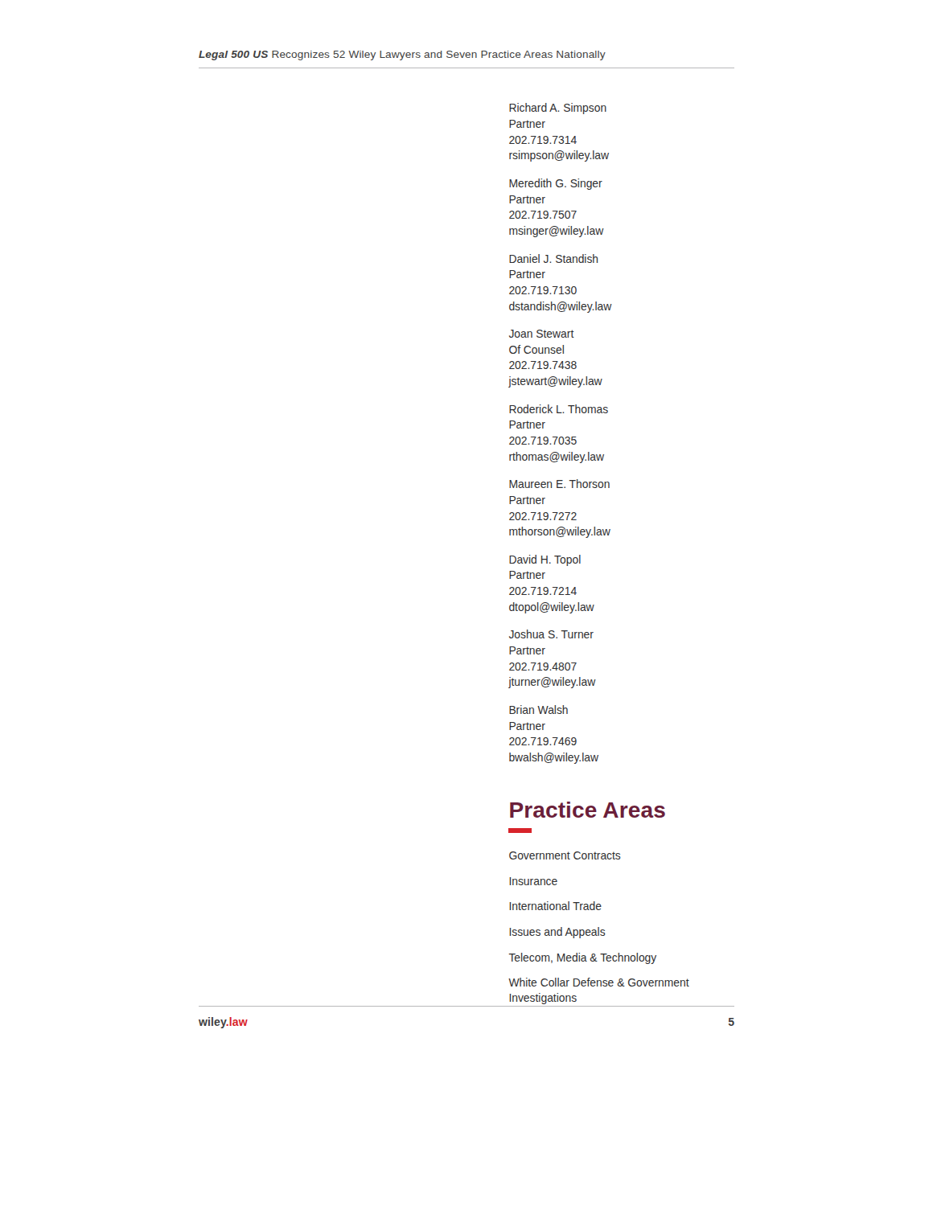Legal 500 US Recognizes 52 Wiley Lawyers and Seven Practice Areas Nationally
Richard A. Simpson Partner 202.719.7314 rsimpson@wiley.law
Meredith G. Singer Partner 202.719.7507 msinger@wiley.law
Daniel J. Standish Partner 202.719.7130 dstandish@wiley.law
Joan Stewart Of Counsel 202.719.7438 jstewart@wiley.law
Roderick L. Thomas Partner 202.719.7035 rthomas@wiley.law
Maureen E. Thorson Partner 202.719.7272 mthorson@wiley.law
David H. Topol Partner 202.719.7214 dtopol@wiley.law
Joshua S. Turner Partner 202.719.4807 jturner@wiley.law
Brian Walsh Partner 202.719.7469 bwalsh@wiley.law
Practice Areas
Government Contracts
Insurance
International Trade
Issues and Appeals
Telecom, Media & Technology
White Collar Defense & Government Investigations
wiley.law
5